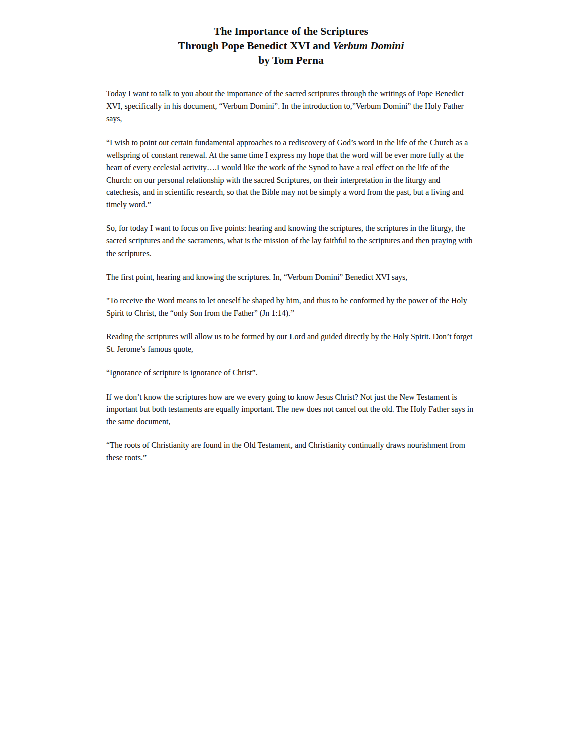The Importance of the Scriptures
Through Pope Benedict XVI and Verbum Domini by Tom Perna
Today I want to talk to you about the importance of the sacred scriptures through the writings of Pope Benedict XVI, specifically in his document, “Verbum Domini”. In the introduction to,”Verbum Domini” the Holy Father says,
“I wish to point out certain fundamental approaches to a rediscovery of God’s word in the life of the Church as a wellspring of constant renewal. At the same time I express my hope that the word will be ever more fully at the heart of every ecclesial activity….I would like the work of the Synod to have a real effect on the life of the Church: on our personal relationship with the sacred Scriptures, on their interpretation in the liturgy and catechesis, and in scientific research, so that the Bible may not be simply a word from the past, but a living and timely word.”
So, for today I want to focus on five points: hearing and knowing the scriptures, the scriptures in the liturgy, the sacred scriptures and the sacraments, what is the mission of the lay faithful to the scriptures and then praying with the scriptures.
The first point, hearing and knowing the scriptures. In, “Verbum Domini” Benedict XVI says,
"To receive the Word means to let oneself be shaped by him, and thus to be conformed by the power of the Holy Spirit to Christ, the “only Son from the Father” (Jn 1:14).”
Reading the scriptures will allow us to be formed by our Lord and guided directly by the Holy Spirit. Don’t forget St. Jerome’s famous quote,
“Ignorance of scripture is ignorance of Christ”.
If we don’t know the scriptures how are we every going to know Jesus Christ? Not just the New Testament is important but both testaments are equally important. The new does not cancel out the old. The Holy Father says in the same document,
“The roots of Christianity are found in the Old Testament, and Christianity continually draws nourishment from these roots.”